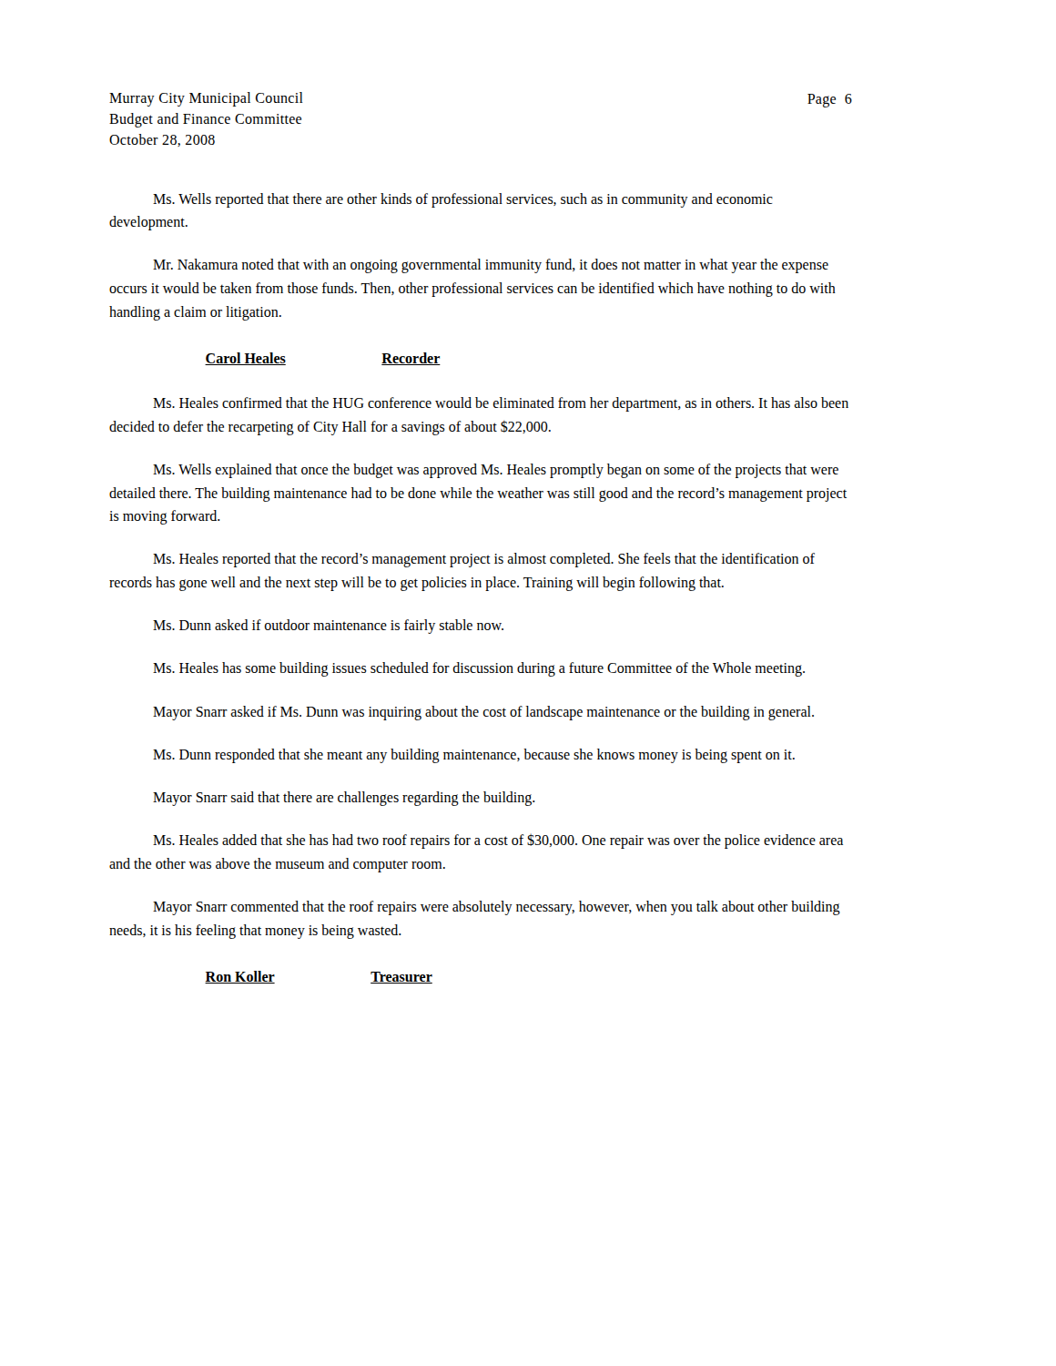Murray City Municipal Council
Budget and Finance Committee
October 28, 2008
Page 6
Ms. Wells reported that there are other kinds of professional services, such as in community and economic development.
Mr. Nakamura noted that with an ongoing governmental immunity fund, it does not matter in what year the expense occurs it would be taken from those funds. Then, other professional services can be identified which have nothing to do with handling a claim or litigation.
Carol Heales Recorder
Ms. Heales confirmed that the HUG conference would be eliminated from her department, as in others. It has also been decided to defer the recarpeting of City Hall for a savings of about $22,000.
Ms. Wells explained that once the budget was approved Ms. Heales promptly began on some of the projects that were detailed there. The building maintenance had to be done while the weather was still good and the record’s management project is moving forward.
Ms. Heales reported that the record’s management project is almost completed. She feels that the identification of records has gone well and the next step will be to get policies in place. Training will begin following that.
Ms. Dunn asked if outdoor maintenance is fairly stable now.
Ms. Heales has some building issues scheduled for discussion during a future Committee of the Whole meeting.
Mayor Snarr asked if Ms. Dunn was inquiring about the cost of landscape maintenance or the building in general.
Ms. Dunn responded that she meant any building maintenance, because she knows money is being spent on it.
Mayor Snarr said that there are challenges regarding the building.
Ms. Heales added that she has had two roof repairs for a cost of $30,000. One repair was over the police evidence area and the other was above the museum and computer room.
Mayor Snarr commented that the roof repairs were absolutely necessary, however, when you talk about other building needs, it is his feeling that money is being wasted.
Ron Koller Treasurer